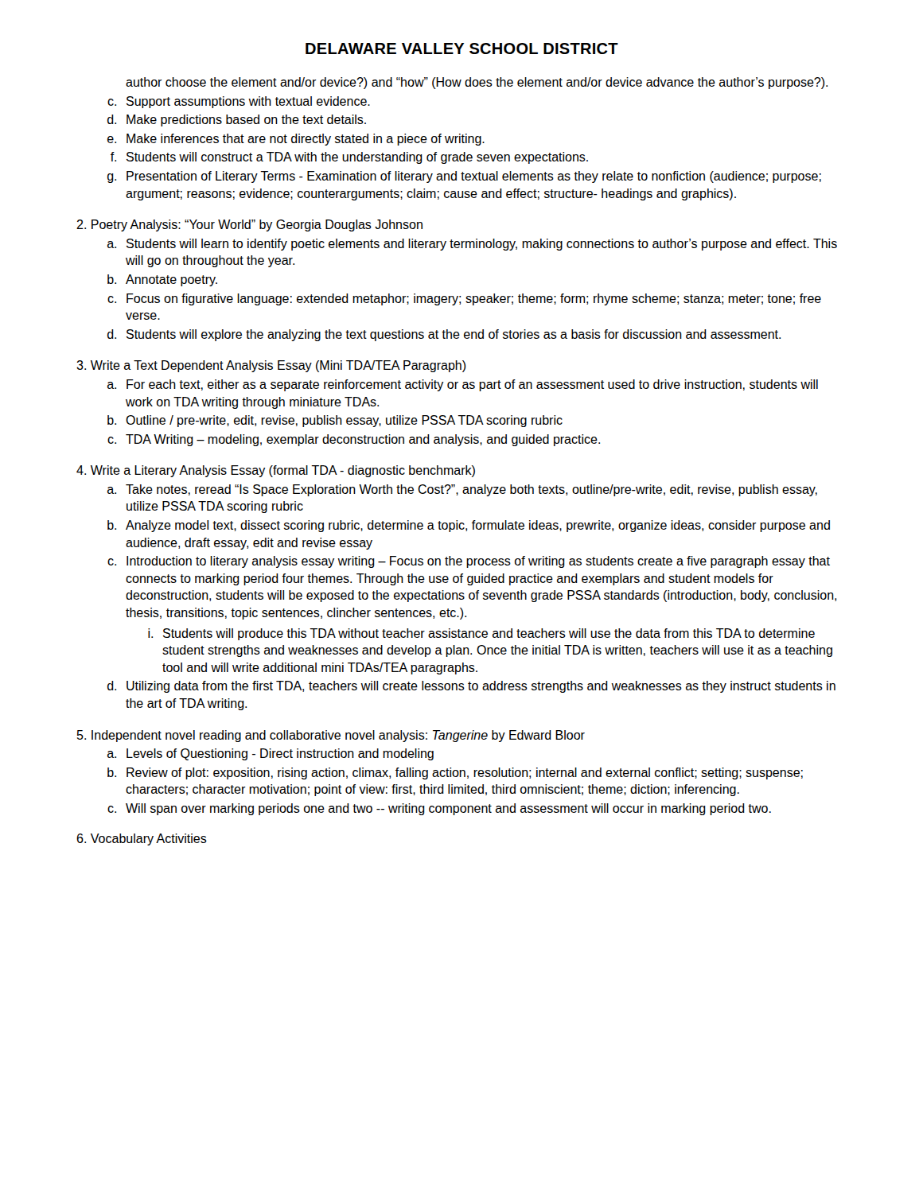DELAWARE VALLEY SCHOOL DISTRICT
author choose the element and/or device?) and “how” (How does the element and/or device advance the author’s purpose?).
Support assumptions with textual evidence.
Make predictions based on the text details.
Make inferences that are not directly stated in a piece of writing.
Students will construct a TDA with the understanding of grade seven expectations.
Presentation of Literary Terms - Examination of literary and textual elements as they relate to nonfiction (audience; purpose; argument; reasons; evidence; counterarguments; claim; cause and effect; structure- headings and graphics).
2. Poetry Analysis: “Your World” by Georgia Douglas Johnson
Students will learn to identify poetic elements and literary terminology, making connections to author’s purpose and effect. This will go on throughout the year.
Annotate poetry.
Focus on figurative language: extended metaphor; imagery; speaker; theme; form; rhyme scheme; stanza; meter; tone; free verse.
Students will explore the analyzing the text questions at the end of stories as a basis for discussion and assessment.
3. Write a Text Dependent Analysis Essay (Mini TDA/TEA Paragraph)
For each text, either as a separate reinforcement activity or as part of an assessment used to drive instruction, students will work on TDA writing through miniature TDAs.
Outline / pre-write, edit, revise, publish essay, utilize PSSA TDA scoring rubric
TDA Writing – modeling, exemplar deconstruction and analysis, and guided practice.
4. Write a Literary Analysis Essay (formal TDA - diagnostic benchmark)
Take notes, reread “Is Space Exploration Worth the Cost?”, analyze both texts, outline/pre-write, edit, revise, publish essay, utilize PSSA TDA scoring rubric
Analyze model text, dissect scoring rubric, determine a topic, formulate ideas, prewrite, organize ideas, consider purpose and audience, draft essay, edit and revise essay
Introduction to literary analysis essay writing – Focus on the process of writing as students create a five paragraph essay that connects to marking period four themes. Through the use of guided practice and exemplars and student models for deconstruction, students will be exposed to the expectations of seventh grade PSSA standards (introduction, body, conclusion, thesis, transitions, topic sentences, clincher sentences, etc.).
Students will produce this TDA without teacher assistance and teachers will use the data from this TDA to determine student strengths and weaknesses and develop a plan. Once the initial TDA is written, teachers will use it as a teaching tool and will write additional mini TDAs/TEA paragraphs.
Utilizing data from the first TDA, teachers will create lessons to address strengths and weaknesses as they instruct students in the art of TDA writing.
5. Independent novel reading and collaborative novel analysis: Tangerine by Edward Bloor
Levels of Questioning - Direct instruction and modeling
Review of plot: exposition, rising action, climax, falling action, resolution; internal and external conflict; setting; suspense; characters; character motivation; point of view: first, third limited, third omniscient; theme; diction; inferencing.
Will span over marking periods one and two -- writing component and assessment will occur in marking period two.
6. Vocabulary Activities